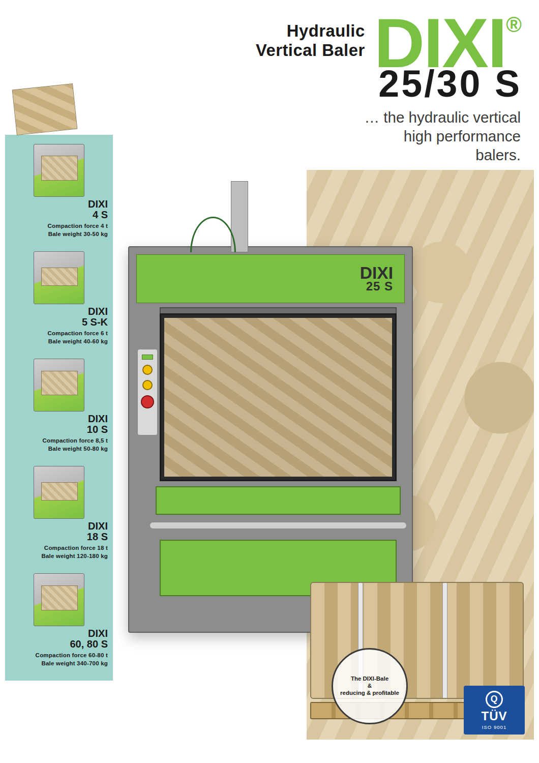Hydraulic
Vertical Baler
DIXI®
25/30 S
… the hydraulic vertical
high performance
balers.
DIXI
4 S
Compaction force 4 t
Bale weight 30-50 kg
DIXI
5 S-K
Compaction force 6 t
Bale weight 40-60 kg
DIXI
10 S
Compaction force 8,5 t
Bale weight 50-80 kg
DIXI
18 S
Compaction force 18 t
Bale weight 120-180 kg
DIXI
60, 80 S
Compaction force 60-80 t
Bale weight 340-700 kg
DIXI25 S
The DIXI-Bale
&
reducing & profitable
Q
TÜV
ISO 9001